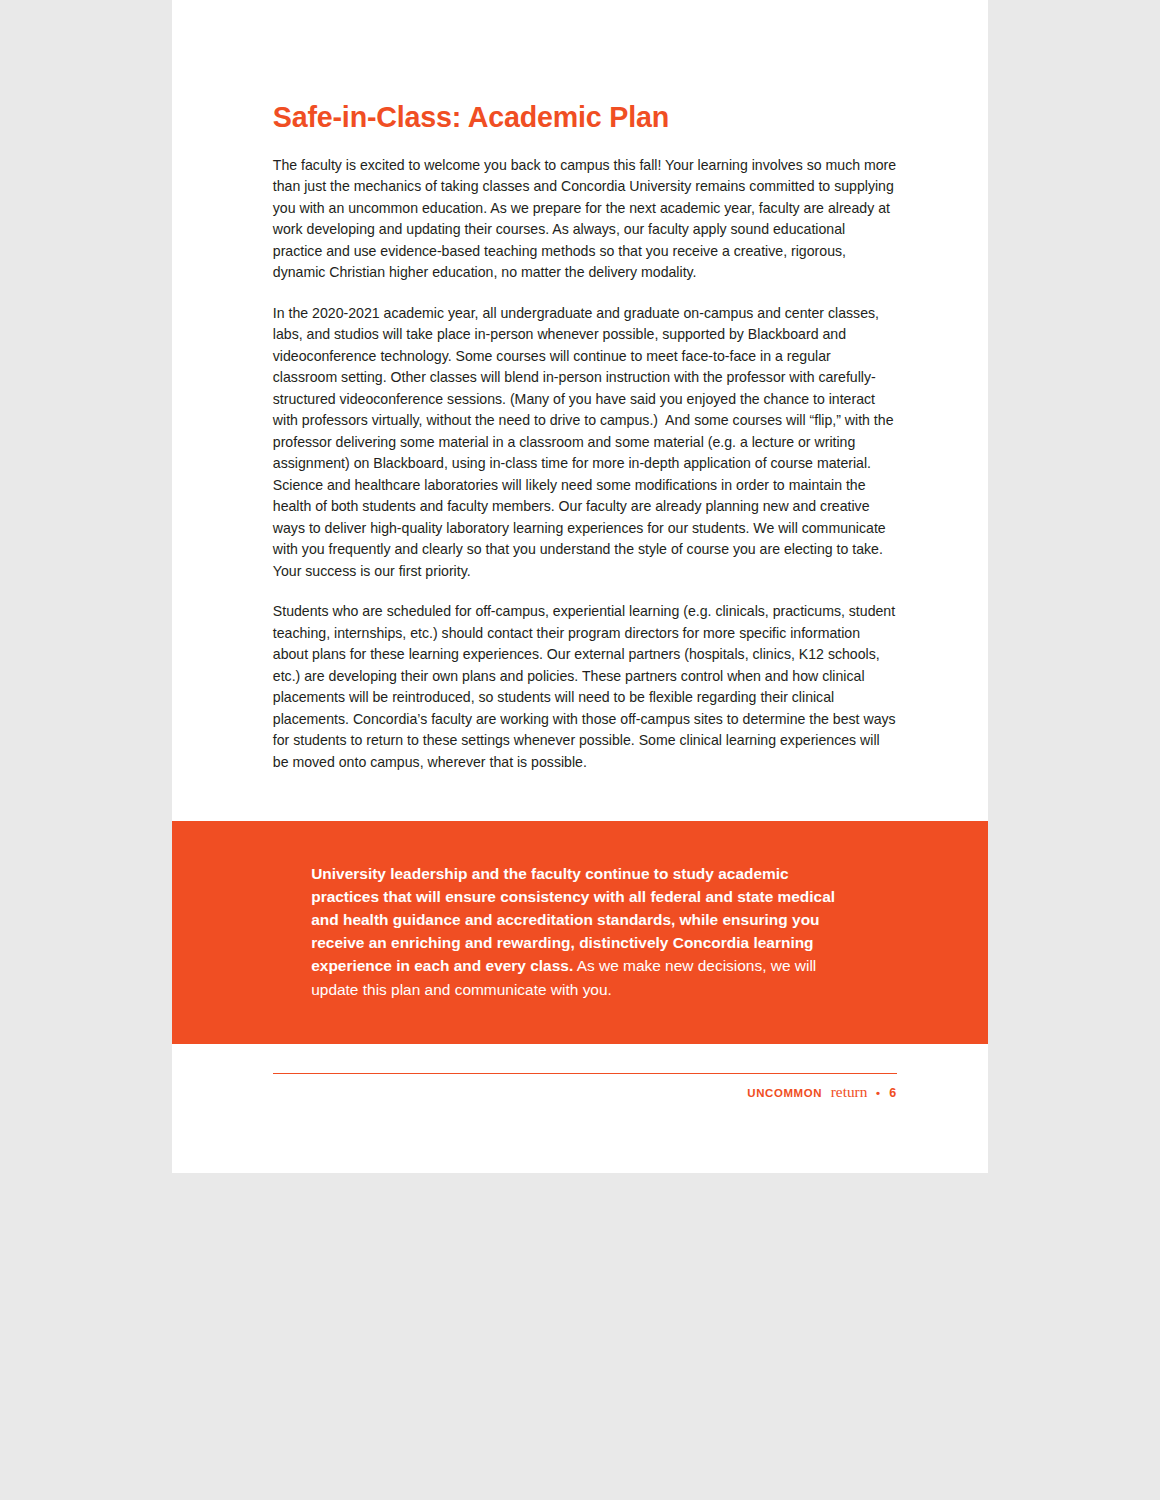Safe-in-Class: Academic Plan
The faculty is excited to welcome you back to campus this fall! Your learning involves so much more than just the mechanics of taking classes and Concordia University remains committed to supplying you with an uncommon education. As we prepare for the next academic year, faculty are already at work developing and updating their courses. As always, our faculty apply sound educational practice and use evidence-based teaching methods so that you receive a creative, rigorous, dynamic Christian higher education, no matter the delivery modality.
In the 2020-2021 academic year, all undergraduate and graduate on-campus and center classes, labs, and studios will take place in-person whenever possible, supported by Blackboard and videoconference technology. Some courses will continue to meet face-to-face in a regular classroom setting. Other classes will blend in-person instruction with the professor with carefully-structured videoconference sessions. (Many of you have said you enjoyed the chance to interact with professors virtually, without the need to drive to campus.) And some courses will “flip,” with the professor delivering some material in a classroom and some material (e.g. a lecture or writing assignment) on Blackboard, using in-class time for more in-depth application of course material. Science and healthcare laboratories will likely need some modifications in order to maintain the health of both students and faculty members. Our faculty are already planning new and creative ways to deliver high-quality laboratory learning experiences for our students. We will communicate with you frequently and clearly so that you understand the style of course you are electing to take. Your success is our first priority.
Students who are scheduled for off-campus, experiential learning (e.g. clinicals, practicums, student teaching, internships, etc.) should contact their program directors for more specific information about plans for these learning experiences. Our external partners (hospitals, clinics, K12 schools, etc.) are developing their own plans and policies. These partners control when and how clinical placements will be reintroduced, so students will need to be flexible regarding their clinical placements. Concordia’s faculty are working with those off-campus sites to determine the best ways for students to return to these settings whenever possible. Some clinical learning experiences will be moved onto campus, wherever that is possible.
University leadership and the faculty continue to study academic practices that will ensure consistency with all federal and state medical and health guidance and accreditation standards, while ensuring you receive an enriching and rewarding, distinctively Concordia learning experience in each and every class. As we make new decisions, we will update this plan and communicate with you.
UNCOMMON return • 6